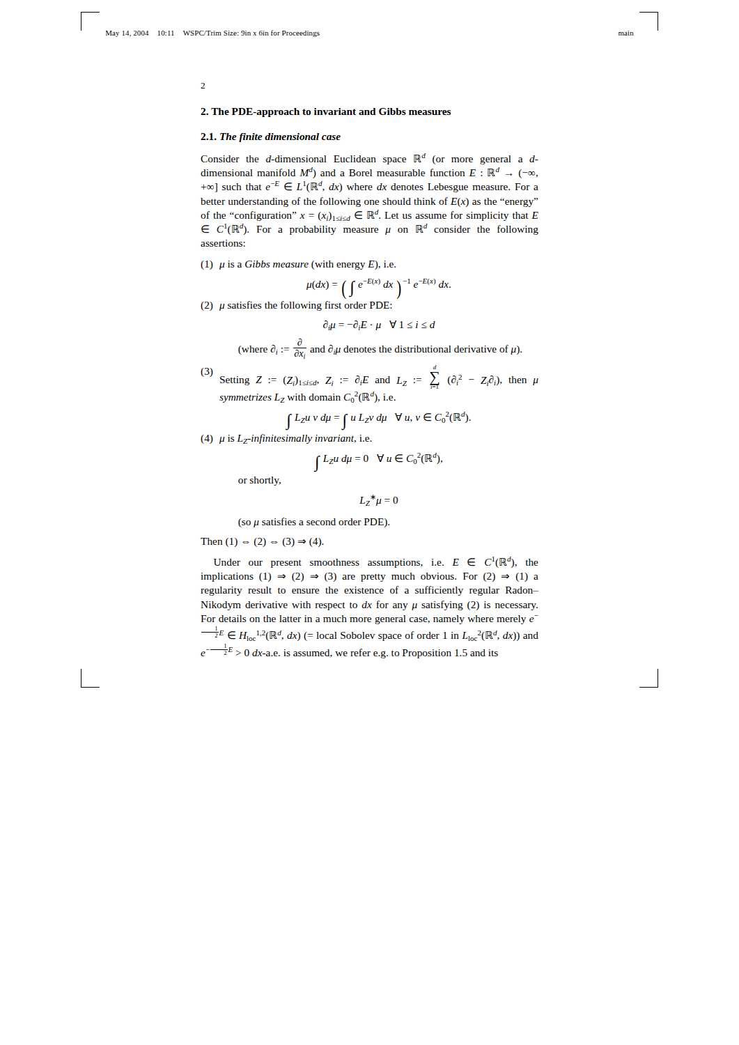main May 14, 200410:11 WSPC/Trim Size: 9in x 6in for Proceedings
2
2. The PDE-approach to invariant and Gibbs measures
2.1. The finite dimensional case
Consider the d-dimensional Euclidean space ℝd (or more general a d-dimensional manifold Md) and a Borel measurable function E : ℝd → (−∞, +∞] such that e−E ∈ L1(ℝd, dx) where dx denotes Lebesgue measure. For a better understanding of the following one should think of E(x) as the “energy” of the “configuration” x = (xi)1≤i≤d ∈ ℝd. Let us assume for simplicity that E ∈ C1(ℝd). For a probability measure μ on ℝd consider the following assertions:
(1) μ is a Gibbs measure (with energy E), i.e.
μ(dx) = ( ∫ e−E(x) dx )−1 e−E(x) dx.
(2) μ satisfies the following first order PDE:
∂iμ = −∂iE · μ ∀ 1 ≤ i ≤ d
(where ∂i := ∂∂xi and ∂iμ denotes the distributional derivative of μ).
(3) Setting Z := (Zi)1≤i≤d, Zi := ∂iE and LZ := d∑i=1 (∂i2 − Zi∂i), then μ symmetrizes LZ with domain C02(ℝd), i.e.
∫ LZu v dμ = ∫ u LZv dμ ∀ u, v ∈ C02(ℝd).
(4) μ is LZ-infinitesimally invariant, i.e.
∫ LZu dμ = 0 ∀ u ∈ C02(ℝd),
or shortly,
LZ∗μ = 0
(so μ satisfies a second order PDE).
Then (1) ⇔ (2) ⇔ (3) ⇒ (4).
Under our present smoothness assumptions, i.e. E ∈ C1(ℝd), the implications (1) ⇒ (2) ⇒ (3) are pretty much obvious. For (2) ⇒ (1) a regularity result to ensure the existence of a sufficiently regular Radon–Nikodym derivative with respect to dx for any μ satisfying (2) is necessary. For details on the latter in a much more general case, namely where merely e−12 E ∈ Hloc1,2(ℝd, dx) (= local Sobolev space of order 1 in Lloc2(ℝd, dx)) and e−12 E > 0 dx-a.e. is assumed, we refer e.g. to Proposition 1.5 and its